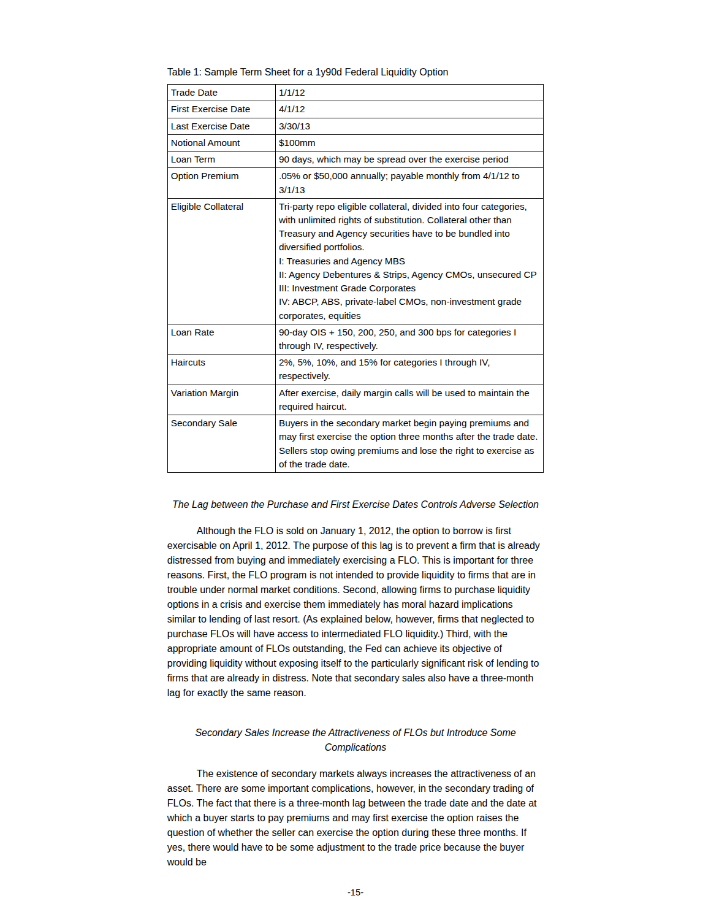Table 1: Sample Term Sheet for a 1y90d Federal Liquidity Option
| Trade Date | 1/1/12 |
| First Exercise Date | 4/1/12 |
| Last Exercise Date | 3/30/13 |
| Notional Amount | $100mm |
| Loan Term | 90 days, which may be spread over the exercise period |
| Option Premium | .05% or $50,000 annually; payable monthly from 4/1/12 to 3/1/13 |
| Eligible Collateral | Tri-party repo eligible collateral, divided into four categories, with unlimited rights of substitution. Collateral other than Treasury and Agency securities have to be bundled into diversified portfolios. I: Treasuries and Agency MBS II: Agency Debentures & Strips, Agency CMOs, unsecured CP III: Investment Grade Corporates IV: ABCP, ABS, private-label CMOs, non-investment grade corporates, equities |
| Loan Rate | 90-day OIS + 150, 200, 250, and 300 bps for categories I through IV, respectively. |
| Haircuts | 2%, 5%, 10%, and 15% for categories I through IV, respectively. |
| Variation Margin | After exercise, daily margin calls will be used to maintain the required haircut. |
| Secondary Sale | Buyers in the secondary market begin paying premiums and may first exercise the option three months after the trade date. Sellers stop owing premiums and lose the right to exercise as of the trade date. |
The Lag between the Purchase and First Exercise Dates Controls Adverse Selection
Although the FLO is sold on January 1, 2012, the option to borrow is first exercisable on April 1, 2012. The purpose of this lag is to prevent a firm that is already distressed from buying and immediately exercising a FLO. This is important for three reasons. First, the FLO program is not intended to provide liquidity to firms that are in trouble under normal market conditions. Second, allowing firms to purchase liquidity options in a crisis and exercise them immediately has moral hazard implications similar to lending of last resort. (As explained below, however, firms that neglected to purchase FLOs will have access to intermediated FLO liquidity.) Third, with the appropriate amount of FLOs outstanding, the Fed can achieve its objective of providing liquidity without exposing itself to the particularly significant risk of lending to firms that are already in distress. Note that secondary sales also have a three-month lag for exactly the same reason.
Secondary Sales Increase the Attractiveness of FLOs but Introduce Some Complications
The existence of secondary markets always increases the attractiveness of an asset. There are some important complications, however, in the secondary trading of FLOs. The fact that there is a three-month lag between the trade date and the date at which a buyer starts to pay premiums and may first exercise the option raises the question of whether the seller can exercise the option during these three months. If yes, there would have to be some adjustment to the trade price because the buyer would be
-15-